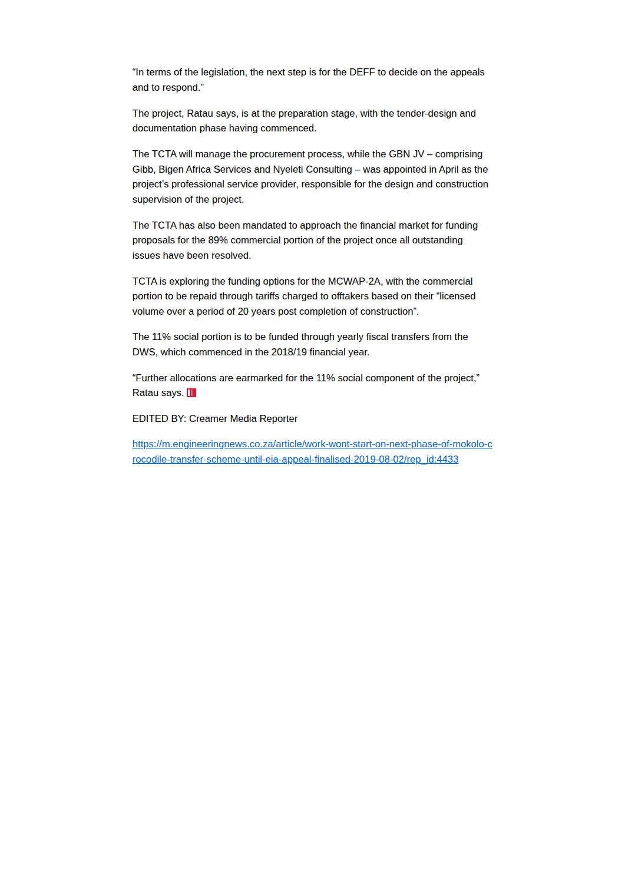“In terms of the legislation, the next step is for the DEFF to decide on the appeals and to respond.”
The project, Ratau says, is at the preparation stage, with the tender-design and documentation phase having commenced.
The TCTA will manage the procurement process, while the GBN JV – comprising Gibb, Bigen Africa Services and Nyeleti Consulting – was appointed in April as the project’s professional service provider, responsible for the design and construction supervision of the project.
The TCTA has also been mandated to approach the financial market for funding proposals for the 89% commercial portion of the project once all outstanding issues have been resolved.
TCTA is exploring the funding options for the MCWAP-2A, with the commercial portion to be repaid through tariffs charged to offtakers based on their “licensed volume over a period of 20 years post completion of construction”.
The 11% social portion is to be funded through yearly fiscal transfers from the DWS, which commenced in the 2018/19 financial year.
“Further allocations are earmarked for the 11% social component of the project,” Ratau says.
EDITED BY: Creamer Media Reporter
https://m.engineeringnews.co.za/article/work-wont-start-on-next-phase-of-mokolo-crocodile-transfer-scheme-until-eia-appeal-finalised-2019-08-02/rep_id:4433